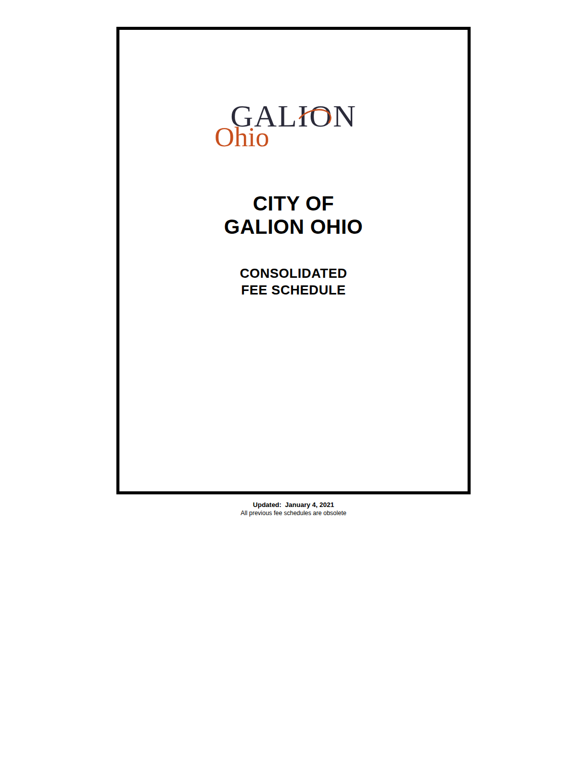GALION Ohio
CITY OF
GALION OHIO
CONSOLIDATED
FEE SCHEDULE
Updated: January 4, 2021
All previous fee schedules are obsolete